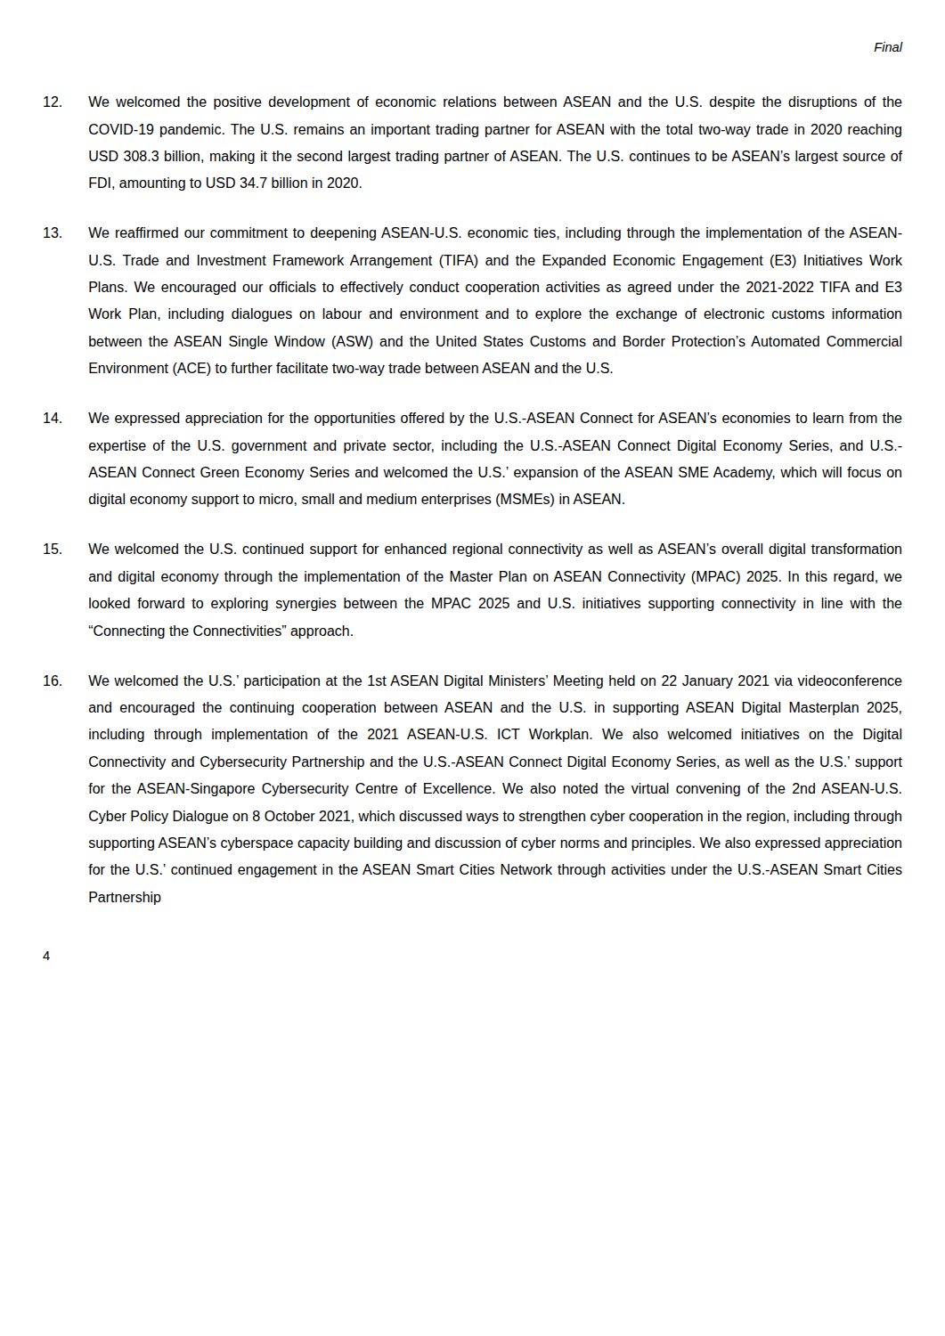Final
We welcomed the positive development of economic relations between ASEAN and the U.S. despite the disruptions of the COVID-19 pandemic. The U.S. remains an important trading partner for ASEAN with the total two-way trade in 2020 reaching USD 308.3 billion, making it the second largest trading partner of ASEAN. The U.S. continues to be ASEAN’s largest source of FDI, amounting to USD 34.7 billion in 2020.
We reaffirmed our commitment to deepening ASEAN-U.S. economic ties, including through the implementation of the ASEAN-U.S. Trade and Investment Framework Arrangement (TIFA) and the Expanded Economic Engagement (E3) Initiatives Work Plans. We encouraged our officials to effectively conduct cooperation activities as agreed under the 2021-2022 TIFA and E3 Work Plan, including dialogues on labour and environment and to explore the exchange of electronic customs information between the ASEAN Single Window (ASW) and the United States Customs and Border Protection’s Automated Commercial Environment (ACE) to further facilitate two-way trade between ASEAN and the U.S.
We expressed appreciation for the opportunities offered by the U.S.-ASEAN Connect for ASEAN’s economies to learn from the expertise of the U.S. government and private sector, including the U.S.-ASEAN Connect Digital Economy Series, and U.S.-ASEAN Connect Green Economy Series and welcomed the U.S.’ expansion of the ASEAN SME Academy, which will focus on digital economy support to micro, small and medium enterprises (MSMEs) in ASEAN.
We welcomed the U.S. continued support for enhanced regional connectivity as well as ASEAN’s overall digital transformation and digital economy through the implementation of the Master Plan on ASEAN Connectivity (MPAC) 2025. In this regard, we looked forward to exploring synergies between the MPAC 2025 and U.S. initiatives supporting connectivity in line with the “Connecting the Connectivities” approach.
We welcomed the U.S.’ participation at the 1st ASEAN Digital Ministers’ Meeting held on 22 January 2021 via videoconference and encouraged the continuing cooperation between ASEAN and the U.S. in supporting ASEAN Digital Masterplan 2025, including through implementation of the 2021 ASEAN-U.S. ICT Workplan. We also welcomed initiatives on the Digital Connectivity and Cybersecurity Partnership and the U.S.-ASEAN Connect Digital Economy Series, as well as the U.S.’ support for the ASEAN-Singapore Cybersecurity Centre of Excellence. We also noted the virtual convening of the 2nd ASEAN-U.S. Cyber Policy Dialogue on 8 October 2021, which discussed ways to strengthen cyber cooperation in the region, including through supporting ASEAN’s cyberspace capacity building and discussion of cyber norms and principles. We also expressed appreciation for the U.S.’ continued engagement in the ASEAN Smart Cities Network through activities under the U.S.-ASEAN Smart Cities Partnership
4